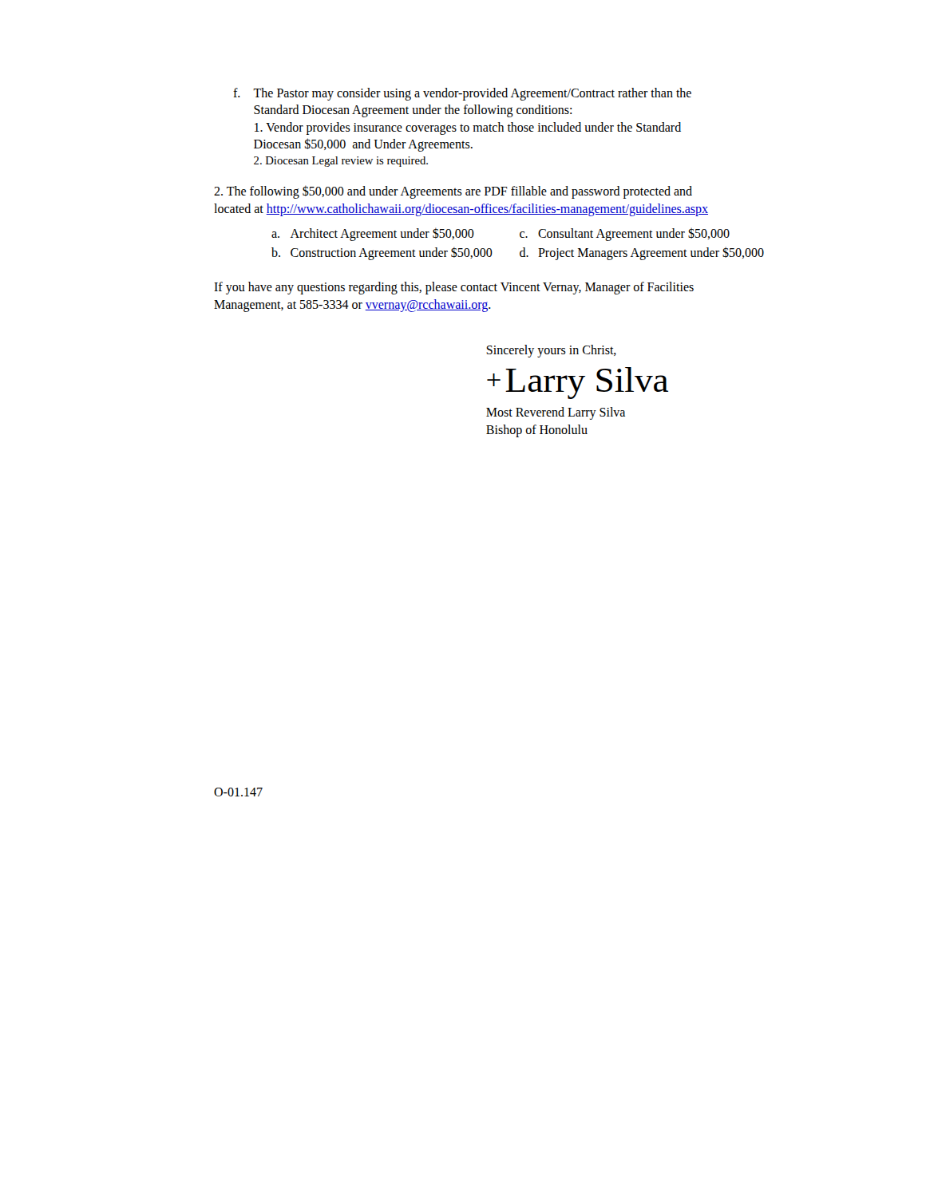f.
The Pastor may consider using a vendor-provided Agreement/Contract rather than the Standard Diocesan Agreement under the following conditions:
1. Vendor provides insurance coverages to match those included under the Standard Diocesan $50,000 and Under Agreements.
2. Diocesan Legal review is required.
2. The following $50,000 and under Agreements are PDF fillable and password protected and located at http://www.catholichawaii.org/diocesan-offices/facilities-management/guidelines.aspx
| a. | Architect Agreement under $50,000 | c. | Consultant Agreement under $50,000 |
| b. | Construction Agreement under $50,000 | d. | Project Managers Agreement under $50,000 |
If you have any questions regarding this, please contact Vincent Vernay, Manager of Facilities Management, at 585-3334 or vvernay@rcchawaii.org.
Sincerely yours in Christ,
+Larry Silva
Most Reverend Larry Silva
Bishop of Honolulu
O-01.147